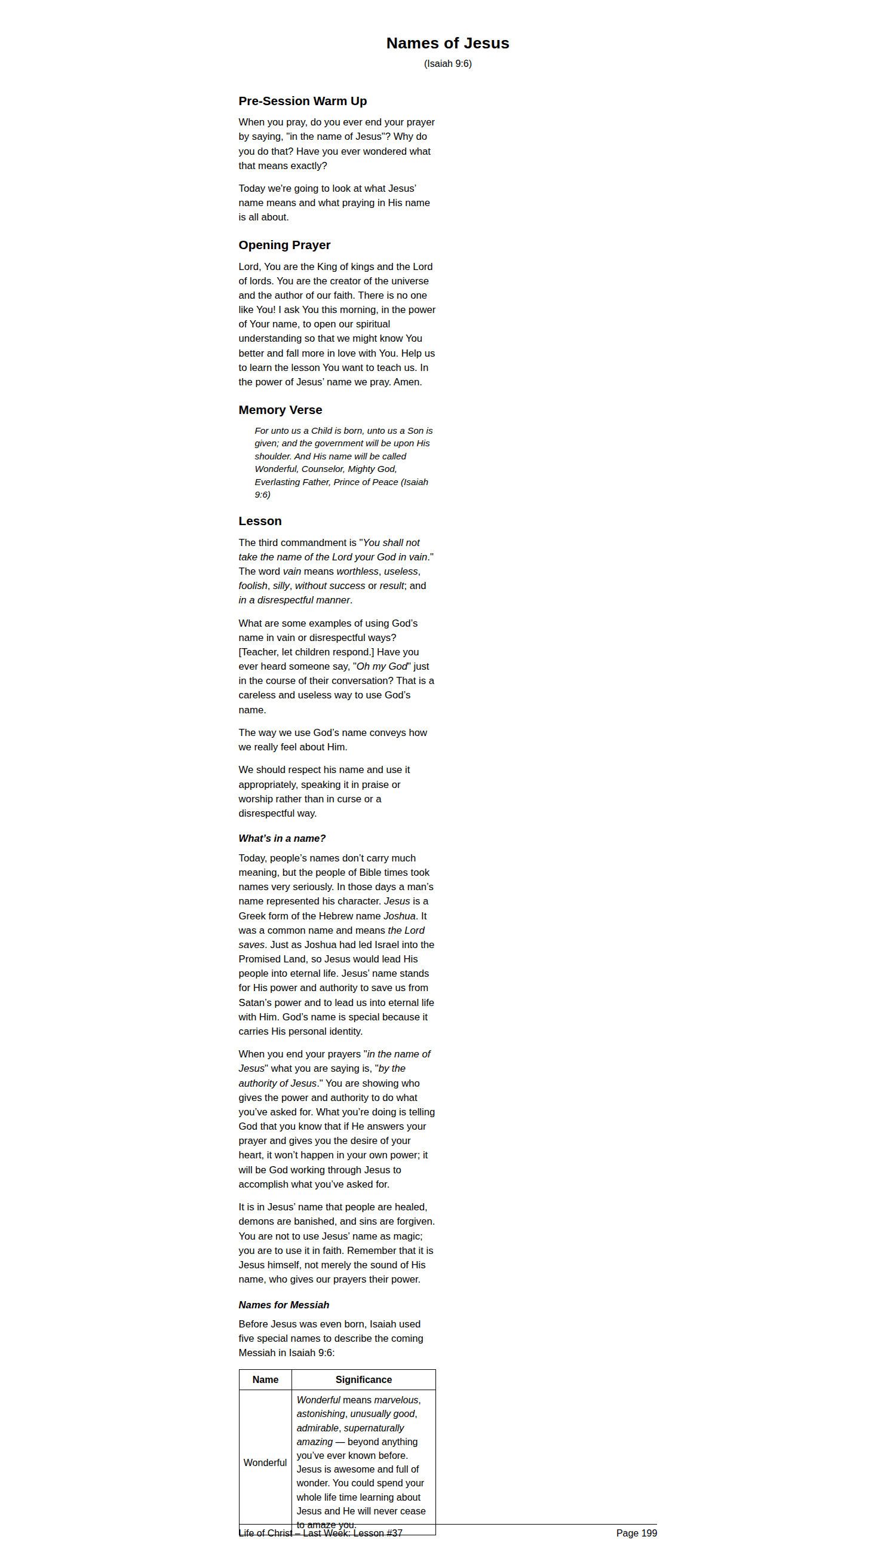Names of Jesus
(Isaiah 9:6)
Pre-Session Warm Up
When you pray, do you ever end your prayer by saying, "in the name of Jesus"? Why do you do that? Have you ever wondered what that means exactly?
Today we're going to look at what Jesus’ name means and what praying in His name is all about.
Opening Prayer
Lord, You are the King of kings and the Lord of lords. You are the creator of the universe and the author of our faith. There is no one like You! I ask You this morning, in the power of Your name, to open our spiritual understanding so that we might know You better and fall more in love with You. Help us to learn the lesson You want to teach us. In the power of Jesus’ name we pray. Amen.
Memory Verse
For unto us a Child is born, unto us a Son is given; and the government will be upon His shoulder. And His name will be called Wonderful, Counselor, Mighty God, Everlasting Father, Prince of Peace (Isaiah 9:6)
Lesson
The third commandment is "You shall not take the name of the Lord your God in vain." The word vain means worthless, useless, foolish, silly, without success or result; and in a disrespectful manner.
What are some examples of using God’s name in vain or disrespectful ways? [Teacher, let children respond.] Have you ever heard someone say, "Oh my God" just in the course of their conversation? That is a careless and useless way to use God’s name.
The way we use God’s name conveys how we really feel about Him.
We should respect his name and use it appropriately, speaking it in praise or worship rather than in curse or a disrespectful way.
What’s in a name?
Today, people’s names don’t carry much meaning, but the people of Bible times took names very seriously. In those days a man’s name represented his character. Jesus is a Greek form of the Hebrew name Joshua. It was a common name and means the Lord saves. Just as Joshua had led Israel into the Promised Land, so Jesus would lead His people into eternal life. Jesus’ name stands for His power and authority to save us from Satan’s power and to lead us into eternal life with Him. God’s name is special because it carries His personal identity.
When you end your prayers "in the name of Jesus" what you are saying is, "by the authority of Jesus." You are showing who gives the power and authority to do what you’ve asked for. What you’re doing is telling God that you know that if He answers your prayer and gives you the desire of your heart, it won’t happen in your own power; it will be God working through Jesus to accomplish what you’ve asked for.
It is in Jesus’ name that people are healed, demons are banished, and sins are forgiven. You are not to use Jesus’ name as magic; you are to use it in faith. Remember that it is Jesus himself, not merely the sound of His name, who gives our prayers their power.
Names for Messiah
Before Jesus was even born, Isaiah used five special names to describe the coming Messiah in Isaiah 9:6:
| Name | Significance |
| --- | --- |
| Wonderful | Wonderful means marvelous , astonishing , unusually good , admirable , supernaturally amazing — beyond anything you’ve ever known before. Jesus is awesome and full of wonder. You could spend your whole life time learning about Jesus and He will never cease to amaze you. |
Life of Christ – Last Week: Lesson #37
Page 199